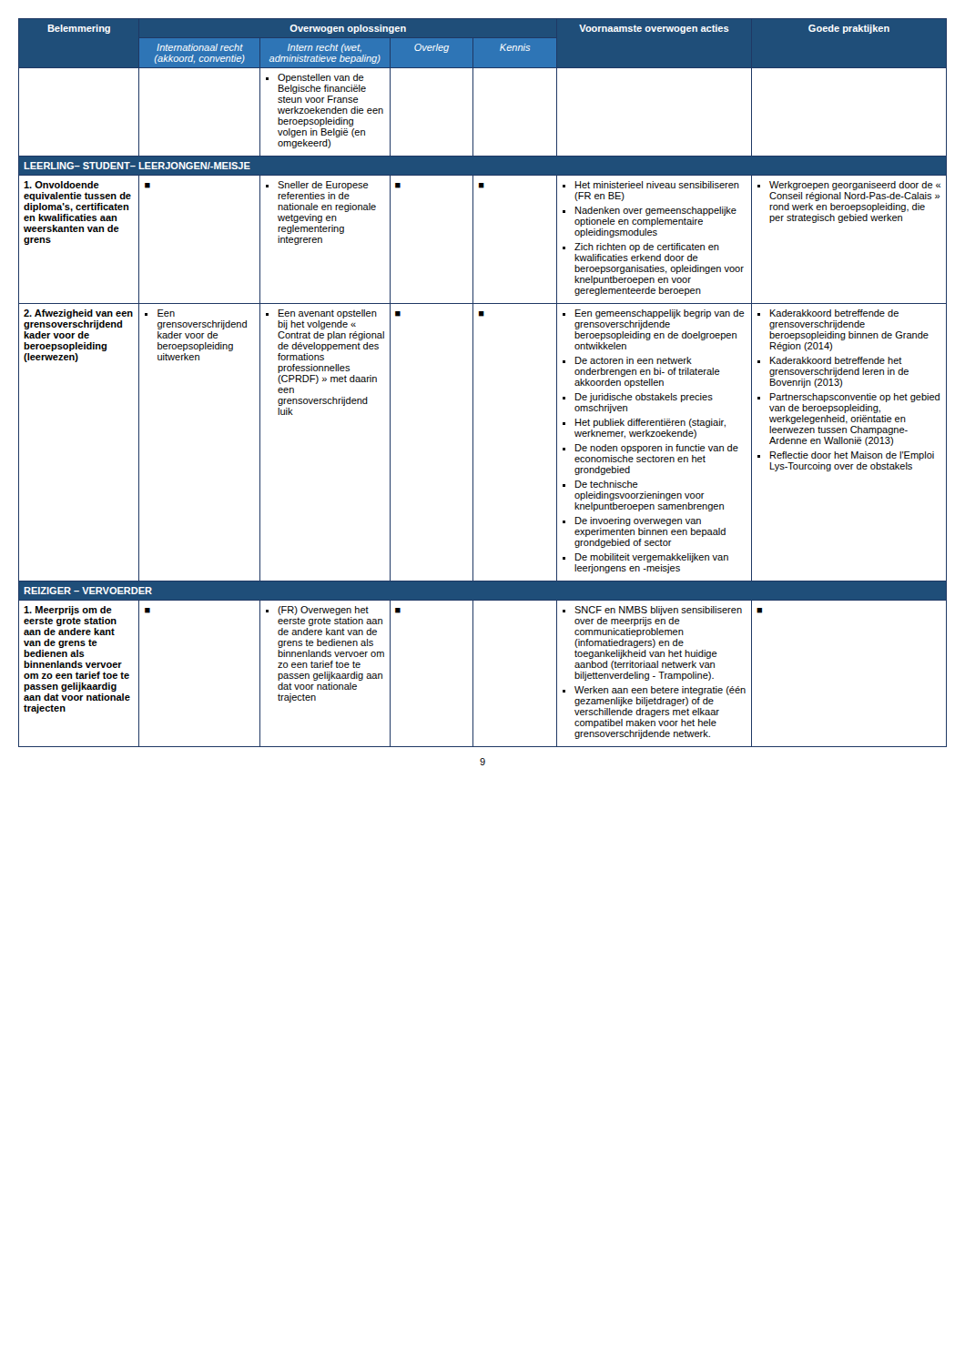| Belemmering | Overwogen oplossingen | Voornaamste overwogen acties | Goede praktijken |
| --- | --- | --- | --- |
| Internationaal recht (akkoord, conventie) | Intern recht (wet, administratieve bepaling) | Overleg | Kennis |
| | | Openstellen van de Belgische financiële steun voor Franse werkzoekenden die een beroepsopleiding volgen in België (en omgekeerd) | | | | |
| LEERLING– STUDENT– LEERJONGEN/-MEISJE |
| 1. Onvoldoende equivalentie tussen de diploma's, certificaten en kwalificaties aan weerskanten van de grens | ■ | Sneller de Europese referenties in de nationale en regionale wetgeving en reglementering integreren | ■ | ■ | Het ministerieel niveau sensibiliseren (FR en BE) Nadenken over gemeenschappelijke optionele en complementaire opleidingsmodules Zich richten op de certificaten en kwalificaties erkend door de beroepsorganisaties, opleidingen voor knelpuntberoepen en voor gereglementeerde beroepen | Werkgroepen georganiseerd door de « Conseil régional Nord-Pas-de-Calais » rond werk en beroepsopleiding, die per strategisch gebied werken |
| 2. Afwezigheid van een grensoverschrijdend kader voor de beroepsopleiding (leerwezen) | Een grensoverschrijdend kader voor de beroepsopleiding uitwerken | Een avenant opstellen bij het volgende « Contrat de plan régional de développement des formations professionnelles (CPRDF) » met daarin een grensoverschrijdend luik | ■ | ■ | Een gemeenschappelijk begrip van de grensoverschrijdende beroepsopleiding en de doelgroepen ontwikkelen De actoren in een netwerk onderbrengen en bi- of trilaterale akkoorden opstellen De juridische obstakels precies omschrijven Het publiek differentiëren (stagiair, werknemer, werkzoekende) De noden opsporen in functie van de economische sectoren en het grondgebied De technische opleidingsvoorzieningen voor knelpuntberoepen samenbrengen De invoering overwegen van experimenten binnen een bepaald grondgebied of sector De mobiliteit vergemakkelijken van leerjongens en -meisjes | Kaderakkoord betreffende de grensoverschrijdende beroepsopleiding binnen de Grande Région (2014) Kaderakkoord betreffende het grensoverschrijdend leren in de Bovenrijn (2013) Partnerschapsconventie op het gebied van de beroepsopleiding, werkgelegenheid, oriëntatie en leerwezen tussen Champagne-Ardenne en Wallonië (2013) Reflectie door het Maison de l'Emploi Lys-Tourcoing over de obstakels |
| REIZIGER – VERVOERDER |
| 1. Meerprijs om de eerste grote station aan de andere kant van de grens te bedienen als binnenlands vervoer om zo een tarief toe te passen gelijkaardig aan dat voor nationale trajecten | ■ | (FR) Overwegen het eerste grote station aan de andere kant van de grens te bedienen als binnenlands vervoer om zo een tarief toe te passen gelijkaardig aan dat voor nationale trajecten | ■ | | SNCF en NMBS blijven sensibiliseren over de meerprijs en de communicatieproblemen (infomatiedragers) en de toegankelijkheid van het huidige aanbod (territoriaal netwerk van biljettenverdeling - Trampoline). Werken aan een betere integratie (één gezamenlijke biljetdrager) of de verschillende dragers met elkaar compatibel maken voor het hele grensoverschrijdende netwerk. | ■ |
9